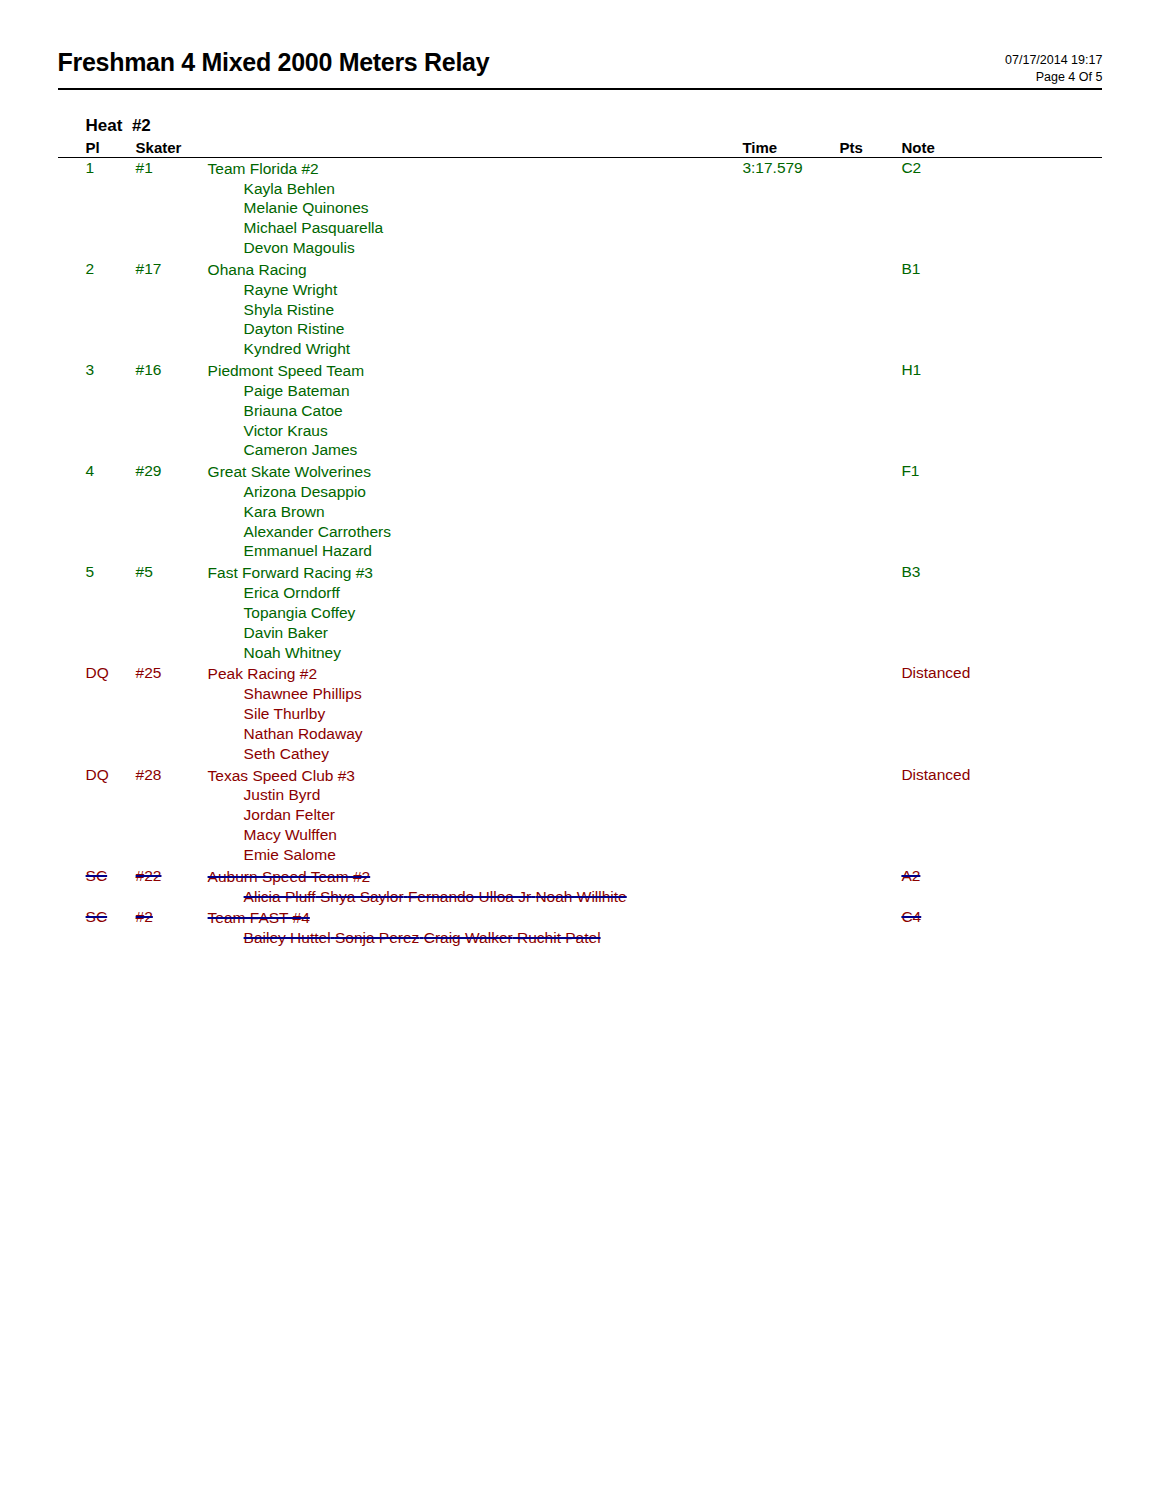Freshman 4 Mixed 2000 Meters Relay
07/17/2014 19:17
Page 4 Of 5
Heat #2
| Pl | Skater | Time | Pts | Note |
| --- | --- | --- | --- | --- |
| 1 | #1 | Team Florida #2 Kayla Behlen Melanie Quinones Michael Pasquarella Devon Magoulis | 3:17.579 | | C2 |
| 2 | #17 | Ohana Racing Rayne Wright Shyla Ristine Dayton Ristine Kyndred Wright | | | B1 |
| 3 | #16 | Piedmont Speed Team Paige Bateman Briauna Catoe Victor Kraus Cameron James | | | H1 |
| 4 | #29 | Great Skate Wolverines Arizona Desappio Kara Brown Alexander Carrothers Emmanuel Hazard | | | F1 |
| 5 | #5 | Fast Forward Racing #3 Erica Orndorff Topangia Coffey Davin Baker Noah Whitney | | | B3 |
| DQ | #25 | Peak Racing #2 Shawnee Phillips Sile Thurlby Nathan Rodaway Seth Cathey | | | Distanced |
| DQ | #28 | Texas Speed Club #3 Justin Byrd Jordan Felter Macy Wulffen Emie Salome | | | Distanced |
| SC | #22 | Auburn Speed Team #2 Alicia Pluff Shya Saylor Fernando Ulloa Jr Noah Willhite | | | A2 |
| SC | #2 | Team FAST #4 Bailey Huttel Sonja Perez Craig Walker Ruchit Patel | | | C4 |